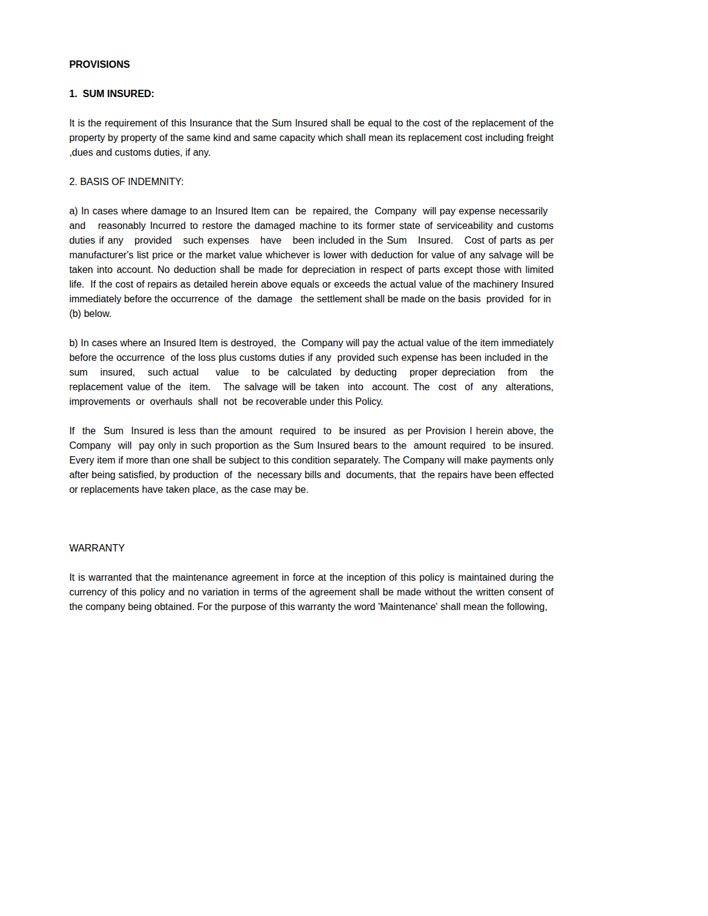PROVISIONS
1. SUM INSURED:
It is the requirement of this Insurance that the Sum Insured shall be equal to the cost of the replacement of the property by property of the same kind and same capacity which shall mean its replacement cost including freight ,dues and customs duties, if any.
2. BASIS OF INDEMNITY:
a) In cases where damage to an Insured Item can be repaired, the Company will pay expense necessarily and reasonably Incurred to restore the damaged machine to its former state of serviceability and customs duties if any provided such expenses have been included in the Sum Insured. Cost of parts as per manufacturer's list price or the market value whichever is lower with deduction for value of any salvage will be taken into account. No deduction shall be made for depreciation in respect of parts except those with limited life. If the cost of repairs as detailed herein above equals or exceeds the actual value of the machinery Insured immediately before the occurrence of the damage the settlement shall be made on the basis provided for in (b) below.
b) In cases where an Insured Item is destroyed, the Company will pay the actual value of the item immediately before the occurrence of the loss plus customs duties if any provided such expense has been included in the sum insured, such actual value to be calculated by deducting proper depreciation from the replacement value of the item. The salvage will be taken into account. The cost of any alterations, improvements or overhauls shall not be recoverable under this Policy.
If the Sum Insured is less than the amount required to be insured as per Provision I herein above, the Company will pay only in such proportion as the Sum Insured bears to the amount required to be insured. Every item if more than one shall be subject to this condition separately. The Company will make payments only after being satisfied, by production of the necessary bills and documents, that the repairs have been effected or replacements have taken place, as the case may be.
WARRANTY
It is warranted that the maintenance agreement in force at the inception of this policy is maintained during the currency of this policy and no variation in terms of the agreement shall be made without the written consent of the company being obtained. For the purpose of this warranty the word 'Maintenance' shall mean the following,